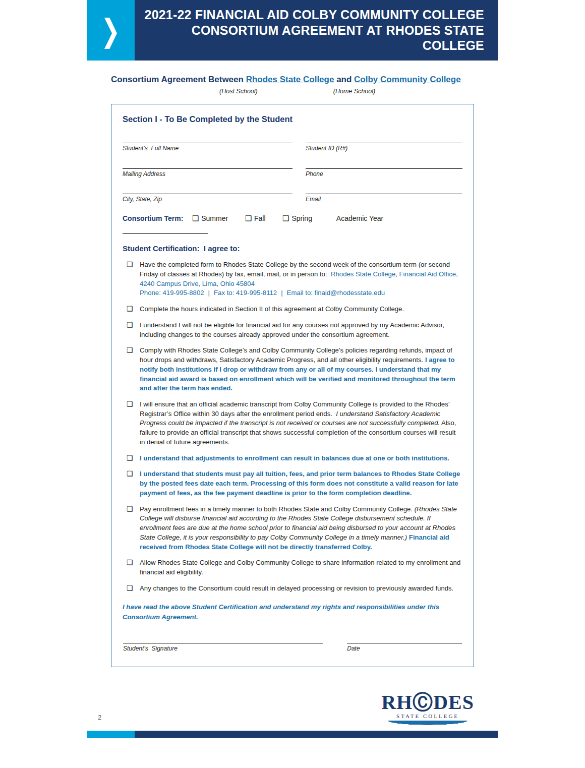❯
2021-22 Financial Aid Colby Community College
Consortium Agreement at Rhodes State College
Consortium Agreement Between Rhodes State College and Colby Community College
(Host School)(Home School)
Section I - To Be Completed by the Student
| Student’s Full Name | Student ID (R#) |
| Mailing Address | Phone |
| City, State, Zip | Email |
Consortium Term: ❑Summer ❑Fall ❑Spring Academic Year
Student Certification: I agree to:
Have the completed form to Rhodes State College by the second week of the consortium term (or second Friday of classes at Rhodes) by fax, email, mail, or in person to: Rhodes State College, Financial Aid Office, 4240 Campus Drive, Lima, Ohio 45804
Phone: 419-995-8802|Fax to: 419-995-8112|Email to: finaid@rhodesstate.edu
Complete the hours indicated in Section II of this agreement at Colby Community College.
I understand I will not be eligible for financial aid for any courses not approved by my Academic Advisor, including changes to the courses already approved under the consortium agreement.
Comply with Rhodes State College’s and Colby Community College’s policies regarding refunds, impact of hour drops and withdraws, Satisfactory Academic Progress, and all other eligibility requirements. I agree to notify both institutions if I drop or withdraw from any or all of my courses. I understand that my financial aid award is based on enrollment which will be verified and monitored throughout the term and after the term has ended.
I will ensure that an official academic transcript from Colby Community College is provided to the Rhodes’ Registrar’s Office within 30 days after the enrollment period ends. I understand Satisfactory Academic Progress could be impacted if the transcript is not received or courses are not successfully completed. Also, failure to provide an official transcript that shows successful completion of the consortium courses will result in denial of future agreements.
I understand that adjustments to enrollment can result in balances due at one or both institutions.
I understand that students must pay all tuition, fees, and prior term balances to Rhodes State College by the posted fees date each term. Processing of this form does not constitute a valid reason for late payment of fees, as the fee payment deadline is prior to the form completion deadline.
Pay enrollment fees in a timely manner to both Rhodes State and Colby Community College. (Rhodes State College will disburse financial aid according to the Rhodes State College disbursement schedule. If enrollment fees are due at the home school prior to financial aid being disbursed to your account at Rhodes State College, it is your responsibility to pay Colby Community College in a timely manner.) Financial aid received from Rhodes State College will not be directly transferred Colby.
Allow Rhodes State College and Colby Community College to share information related to my enrollment and financial aid eligibility.
Any changes to the Consortium could result in delayed processing or revision to previously awarded funds.
I have read the above Student Certification and understand my rights and responsibilities under this Consortium Agreement.
| Student’s Signature | | Date |
2
RHⒸDES
STATE COLLEGE